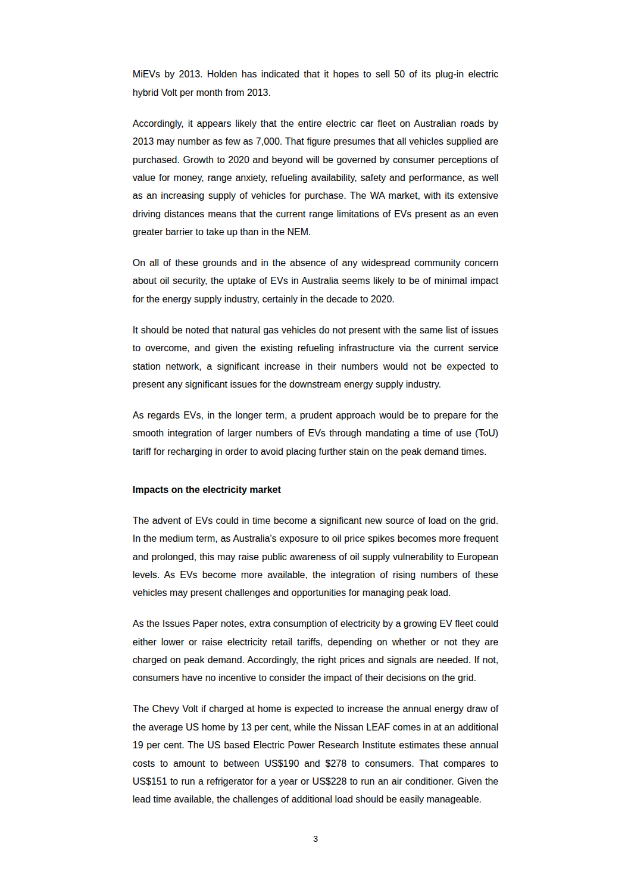MiEVs by 2013. Holden has indicated that it hopes to sell 50 of its plug-in electric hybrid Volt per month from 2013.
Accordingly, it appears likely that the entire electric car fleet on Australian roads by 2013 may number as few as 7,000. That figure presumes that all vehicles supplied are purchased. Growth to 2020 and beyond will be governed by consumer perceptions of value for money, range anxiety, refueling availability, safety and performance, as well as an increasing supply of vehicles for purchase. The WA market, with its extensive driving distances means that the current range limitations of EVs present as an even greater barrier to take up than in the NEM.
On all of these grounds and in the absence of any widespread community concern about oil security, the uptake of EVs in Australia seems likely to be of minimal impact for the energy supply industry, certainly in the decade to 2020.
It should be noted that natural gas vehicles do not present with the same list of issues to overcome, and given the existing refueling infrastructure via the current service station network, a significant increase in their numbers would not be expected to present any significant issues for the downstream energy supply industry.
As regards EVs, in the longer term, a prudent approach would be to prepare for the smooth integration of larger numbers of EVs through mandating a time of use (ToU) tariff for recharging in order to avoid placing further stain on the peak demand times.
Impacts on the electricity market
The advent of EVs could in time become a significant new source of load on the grid. In the medium term, as Australia's exposure to oil price spikes becomes more frequent and prolonged, this may raise public awareness of oil supply vulnerability to European levels. As EVs become more available, the integration of rising numbers of these vehicles may present challenges and opportunities for managing peak load.
As the Issues Paper notes, extra consumption of electricity by a growing EV fleet could either lower or raise electricity retail tariffs, depending on whether or not they are charged on peak demand. Accordingly, the right prices and signals are needed. If not, consumers have no incentive to consider the impact of their decisions on the grid.
The Chevy Volt if charged at home is expected to increase the annual energy draw of the average US home by 13 per cent, while the Nissan LEAF comes in at an additional 19 per cent. The US based Electric Power Research Institute estimates these annual costs to amount to between US$190 and $278 to consumers. That compares to US$151 to run a refrigerator for a year or US$228 to run an air conditioner. Given the lead time available, the challenges of additional load should be easily manageable.
3